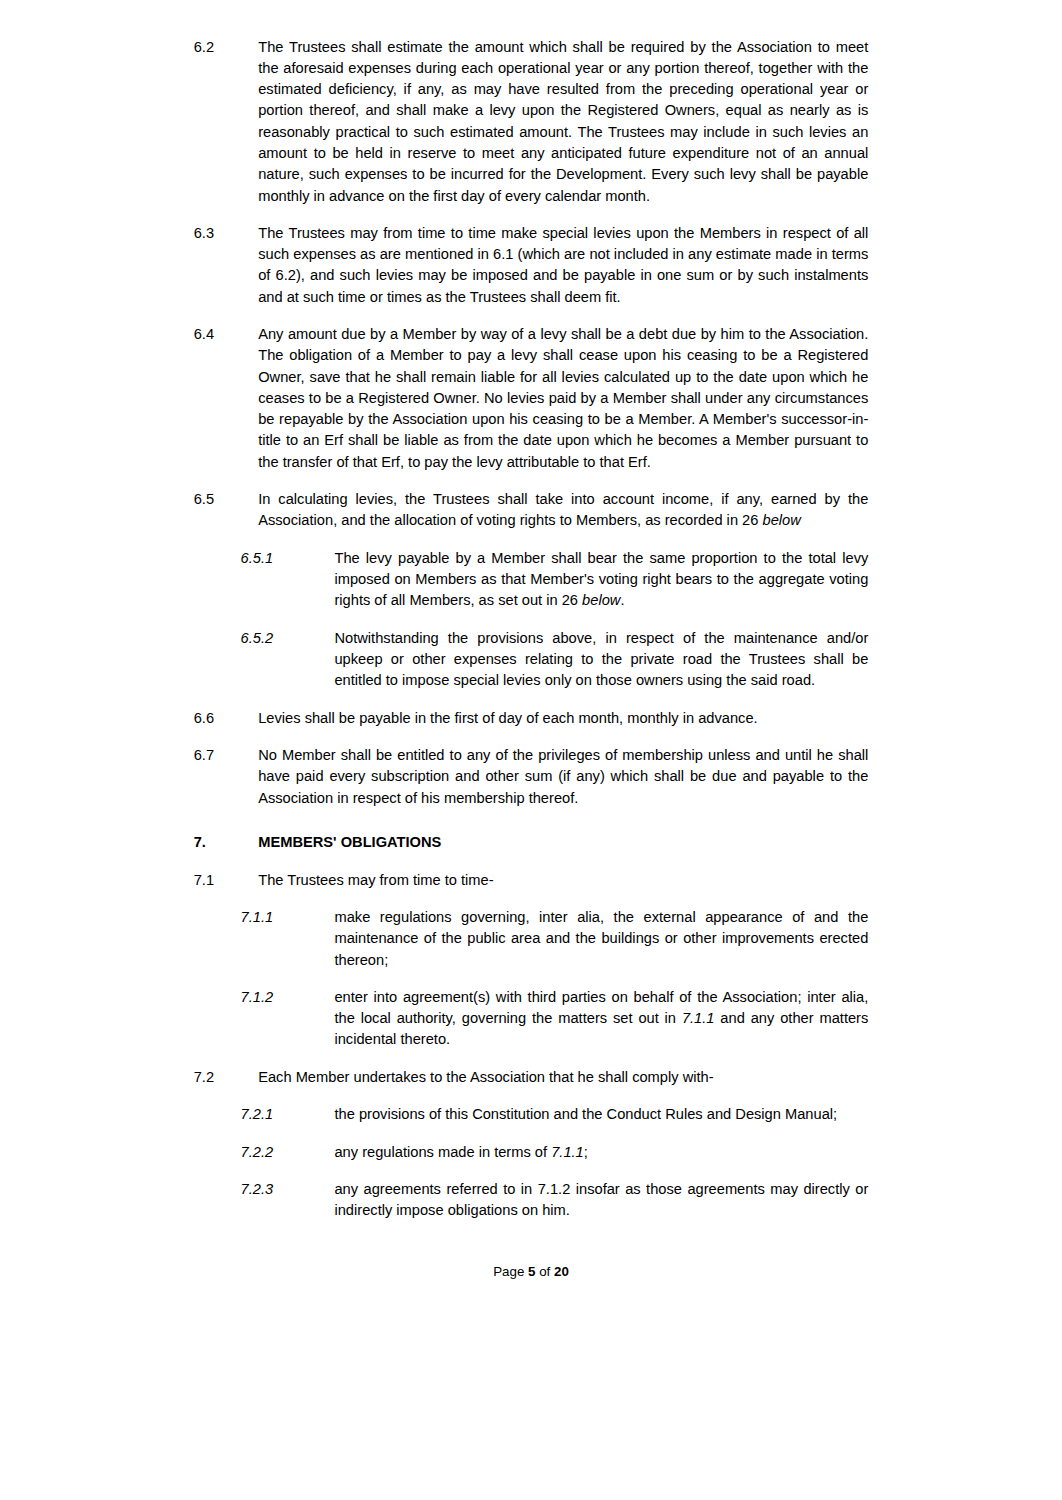6.2
The Trustees shall estimate the amount which shall be required by the Association to meet the aforesaid expenses during each operational year or any portion thereof, together with the estimated deficiency, if any, as may have resulted from the preceding operational year or portion thereof, and shall make a levy upon the Registered Owners, equal as nearly as is reasonably practical to such estimated amount. The Trustees may include in such levies an amount to be held in reserve to meet any anticipated future expenditure not of an annual nature, such expenses to be incurred for the Development. Every such levy shall be payable monthly in advance on the first day of every calendar month.
6.3
The Trustees may from time to time make special levies upon the Members in respect of all such expenses as are mentioned in 6.1 (which are not included in any estimate made in terms of 6.2), and such levies may be imposed and be payable in one sum or by such instalments and at such time or times as the Trustees shall deem fit.
6.4
Any amount due by a Member by way of a levy shall be a debt due by him to the Association. The obligation of a Member to pay a levy shall cease upon his ceasing to be a Registered Owner, save that he shall remain liable for all levies calculated up to the date upon which he ceases to be a Registered Owner. No levies paid by a Member shall under any circumstances be repayable by the Association upon his ceasing to be a Member. A Member's successor-in-title to an Erf shall be liable as from the date upon which he becomes a Member pursuant to the transfer of that Erf, to pay the levy attributable to that Erf.
6.5
In calculating levies, the Trustees shall take into account income, if any, earned by the Association, and the allocation of voting rights to Members, as recorded in 26 below
6.5.1
The levy payable by a Member shall bear the same proportion to the total levy imposed on Members as that Member's voting right bears to the aggregate voting rights of all Members, as set out in 26 below.
6.5.2
Notwithstanding the provisions above, in respect of the maintenance and/or upkeep or other expenses relating to the private road the Trustees shall be entitled to impose special levies only on those owners using the said road.
6.6
Levies shall be payable in the first of day of each month, monthly in advance.
6.7
No Member shall be entitled to any of the privileges of membership unless and until he shall have paid every subscription and other sum (if any) which shall be due and payable to the Association in respect of his membership thereof.
7. MEMBERS' OBLIGATIONS
7.1
The Trustees may from time to time-
7.1.1
make regulations governing, inter alia, the external appearance of and the maintenance of the public area and the buildings or other improvements erected thereon;
7.1.2
enter into agreement(s) with third parties on behalf of the Association; inter alia, the local authority, governing the matters set out in 7.1.1 and any other matters incidental thereto.
7.2
Each Member undertakes to the Association that he shall comply with-
7.2.1
the provisions of this Constitution and the Conduct Rules and Design Manual;
7.2.2
any regulations made in terms of 7.1.1;
7.2.3
any agreements referred to in 7.1.2 insofar as those agreements may directly or indirectly impose obligations on him.
Page 5 of 20